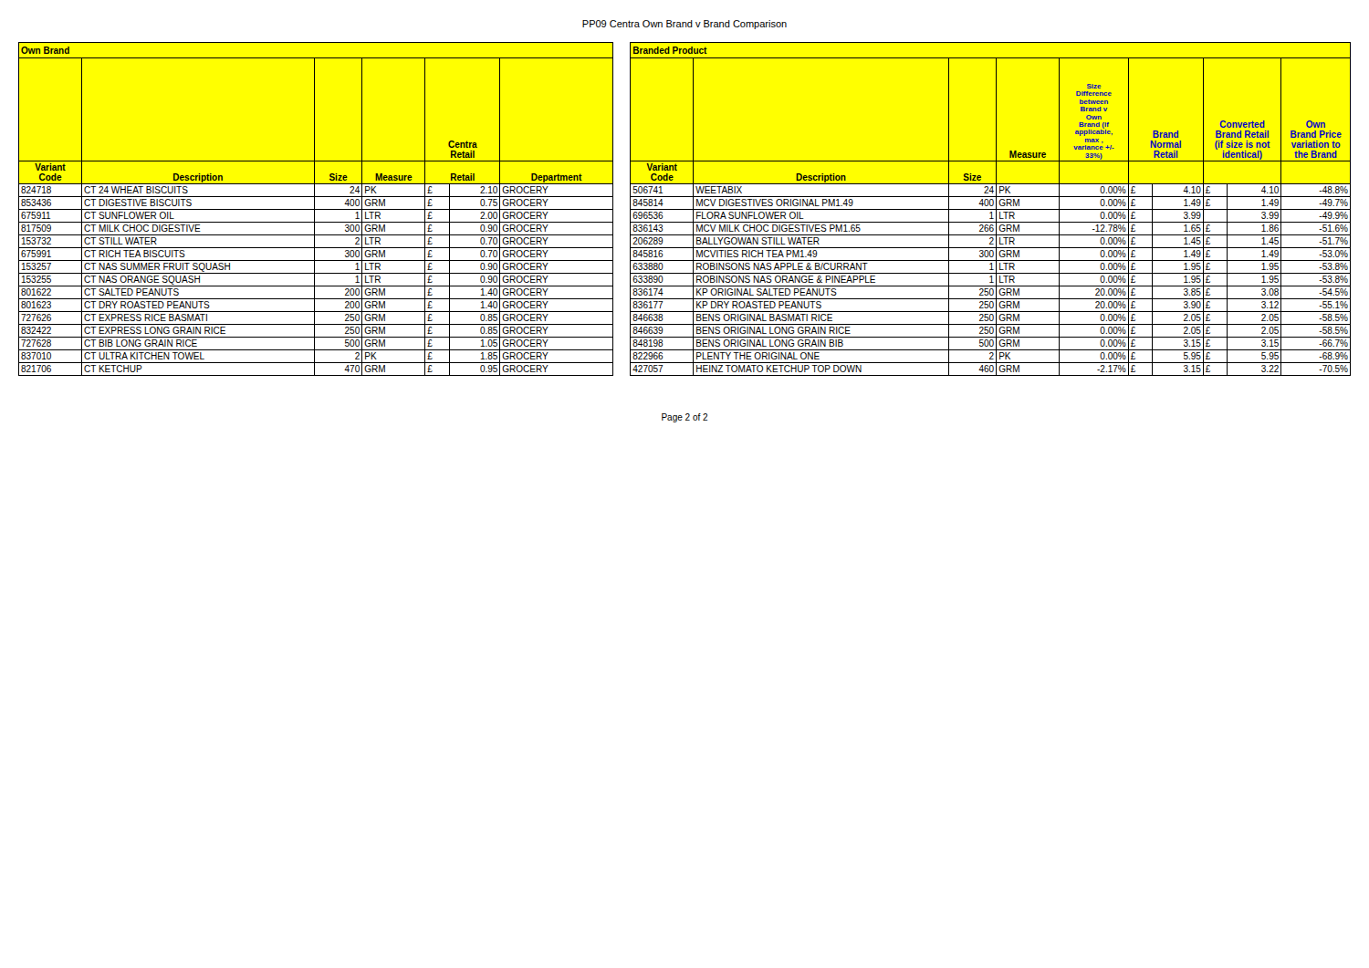PP09 Centra Own Brand v Brand Comparison
| Own Brand | | Branded Product |
| --- | --- | --- |
| | | | | Centra Retail | | | | | | Measure | Size Difference between Brand v Own Brand (if applicable, max , variance +/- 33%) | Brand Normal Retail | Converted Brand Retail (if size is not identical) | Own Brand Price variation to the Brand |
| Variant Code | Description | Size | Measure | Retail | Department | | Variant Code | Description | Size | | | | | |
| 824718 | CT 24 WHEAT BISCUITS | 24 | PK | £ | 2.10 | GROCERY | | 506741 | WEETABIX | 24 | PK | 0.00% | £ | 4.10 | £ | 4.10 | -48.8% |
| 853436 | CT DIGESTIVE BISCUITS | 400 | GRM | £ | 0.75 | GROCERY | | 845814 | MCV DIGESTIVES ORIGINAL PM1.49 | 400 | GRM | 0.00% | £ | 1.49 | £ | 1.49 | -49.7% |
| 675911 | CT SUNFLOWER OIL | 1 | LTR | £ | 2.00 | GROCERY | | 696536 | FLORA SUNFLOWER OIL | 1 | LTR | 0.00% | £ | 3.99 | | 3.99 | -49.9% |
| 817509 | CT MILK CHOC DIGESTIVE | 300 | GRM | £ | 0.90 | GROCERY | | 836143 | MCV MILK CHOC DIGESTIVES PM1.65 | 266 | GRM | -12.78% | £ | 1.65 | £ | 1.86 | -51.6% |
| 153732 | CT STILL WATER | 2 | LTR | £ | 0.70 | GROCERY | | 206289 | BALLYGOWAN STILL WATER | 2 | LTR | 0.00% | £ | 1.45 | £ | 1.45 | -51.7% |
| 675991 | CT RICH TEA BISCUITS | 300 | GRM | £ | 0.70 | GROCERY | | 845816 | MCVITIES RICH TEA PM1.49 | 300 | GRM | 0.00% | £ | 1.49 | £ | 1.49 | -53.0% |
| 153257 | CT NAS SUMMER FRUIT SQUASH | 1 | LTR | £ | 0.90 | GROCERY | | 633880 | ROBINSONS NAS APPLE & B/CURRANT | 1 | LTR | 0.00% | £ | 1.95 | £ | 1.95 | -53.8% |
| 153255 | CT NAS ORANGE SQUASH | 1 | LTR | £ | 0.90 | GROCERY | | 633890 | ROBINSONS NAS ORANGE & PINEAPPLE | 1 | LTR | 0.00% | £ | 1.95 | £ | 1.95 | -53.8% |
| 801622 | CT SALTED PEANUTS | 200 | GRM | £ | 1.40 | GROCERY | | 836174 | KP ORIGINAL SALTED PEANUTS | 250 | GRM | 20.00% | £ | 3.85 | £ | 3.08 | -54.5% |
| 801623 | CT DRY ROASTED PEANUTS | 200 | GRM | £ | 1.40 | GROCERY | | 836177 | KP DRY ROASTED PEANUTS | 250 | GRM | 20.00% | £ | 3.90 | £ | 3.12 | -55.1% |
| 727626 | CT EXPRESS RICE BASMATI | 250 | GRM | £ | 0.85 | GROCERY | | 846638 | BENS ORIGINAL BASMATI RICE | 250 | GRM | 0.00% | £ | 2.05 | £ | 2.05 | -58.5% |
| 832422 | CT EXPRESS LONG GRAIN RICE | 250 | GRM | £ | 0.85 | GROCERY | | 846639 | BENS ORIGINAL LONG GRAIN RICE | 250 | GRM | 0.00% | £ | 2.05 | £ | 2.05 | -58.5% |
| 727628 | CT BIB LONG GRAIN RICE | 500 | GRM | £ | 1.05 | GROCERY | | 848198 | BENS ORIGINAL LONG GRAIN BIB | 500 | GRM | 0.00% | £ | 3.15 | £ | 3.15 | -66.7% |
| 837010 | CT ULTRA KITCHEN TOWEL | 2 | PK | £ | 1.85 | GROCERY | | 822966 | PLENTY THE ORIGINAL ONE | 2 | PK | 0.00% | £ | 5.95 | £ | 5.95 | -68.9% |
| 821706 | CT KETCHUP | 470 | GRM | £ | 0.95 | GROCERY | | 427057 | HEINZ TOMATO KETCHUP TOP DOWN | 460 | GRM | -2.17% | £ | 3.15 | £ | 3.22 | -70.5% |
Page 2 of 2